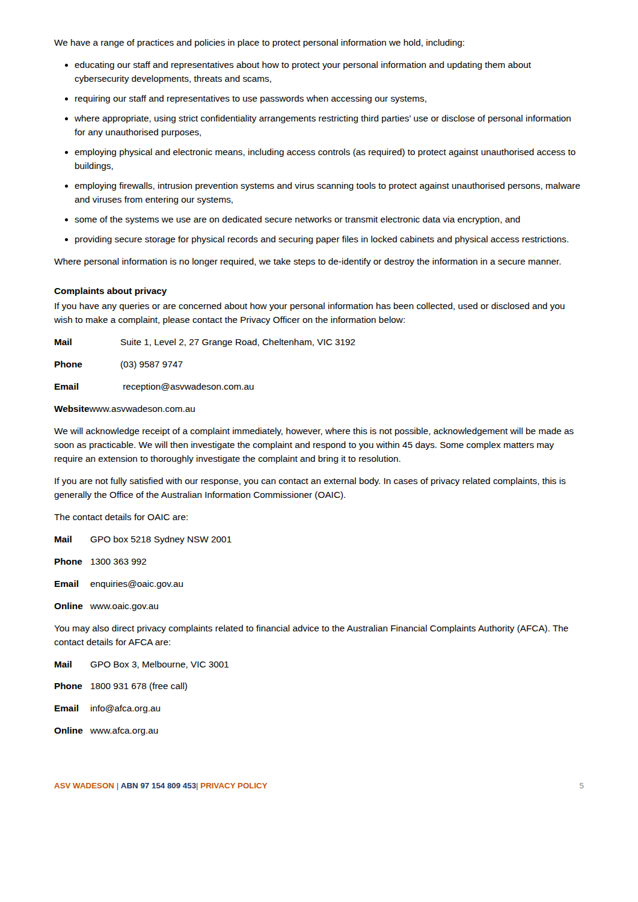We have a range of practices and policies in place to protect personal information we hold, including:
educating our staff and representatives about how to protect your personal information and updating them about cybersecurity developments, threats and scams,
requiring our staff and representatives to use passwords when accessing our systems,
where appropriate, using strict confidentiality arrangements restricting third parties’ use or disclose of personal information for any unauthorised purposes,
employing physical and electronic means, including access controls (as required) to protect against unauthorised access to buildings,
employing firewalls, intrusion prevention systems and virus scanning tools to protect against unauthorised persons, malware and viruses from entering our systems,
some of the systems we use are on dedicated secure networks or transmit electronic data via encryption, and
providing secure storage for physical records and securing paper files in locked cabinets and physical access restrictions.
Where personal information is no longer required, we take steps to de-identify or destroy the information in a secure manner.
Complaints about privacy
If you have any queries or are concerned about how your personal information has been collected, used or disclosed and you wish to make a complaint, please contact the Privacy Officer on the information below:
Mail Suite 1, Level 2, 27 Grange Road, Cheltenham, VIC 3192
Phone (03) 9587 9747
Email reception@asvwadeson.com.au
Websitewww.asvwadeson.com.au
We will acknowledge receipt of a complaint immediately, however, where this is not possible, acknowledgement will be made as soon as practicable. We will then investigate the complaint and respond to you within 45 days. Some complex matters may require an extension to thoroughly investigate the complaint and bring it to resolution.
If you are not fully satisfied with our response, you can contact an external body. In cases of privacy related complaints, this is generally the Office of the Australian Information Commissioner (OAIC).
The contact details for OAIC are:
Mail GPO box 5218 Sydney NSW 2001
Phone 1300 363 992
Email enquiries@oaic.gov.au
Online www.oaic.gov.au
You may also direct privacy complaints related to financial advice to the Australian Financial Complaints Authority (AFCA). The contact details for AFCA are:
Mail GPO Box 3, Melbourne, VIC 3001
Phone 1800 931 678 (free call)
Email info@afca.org.au
Online www.afca.org.au
ASV WADESON | ABN 97 154 809 453| PRIVACY POLICY
5